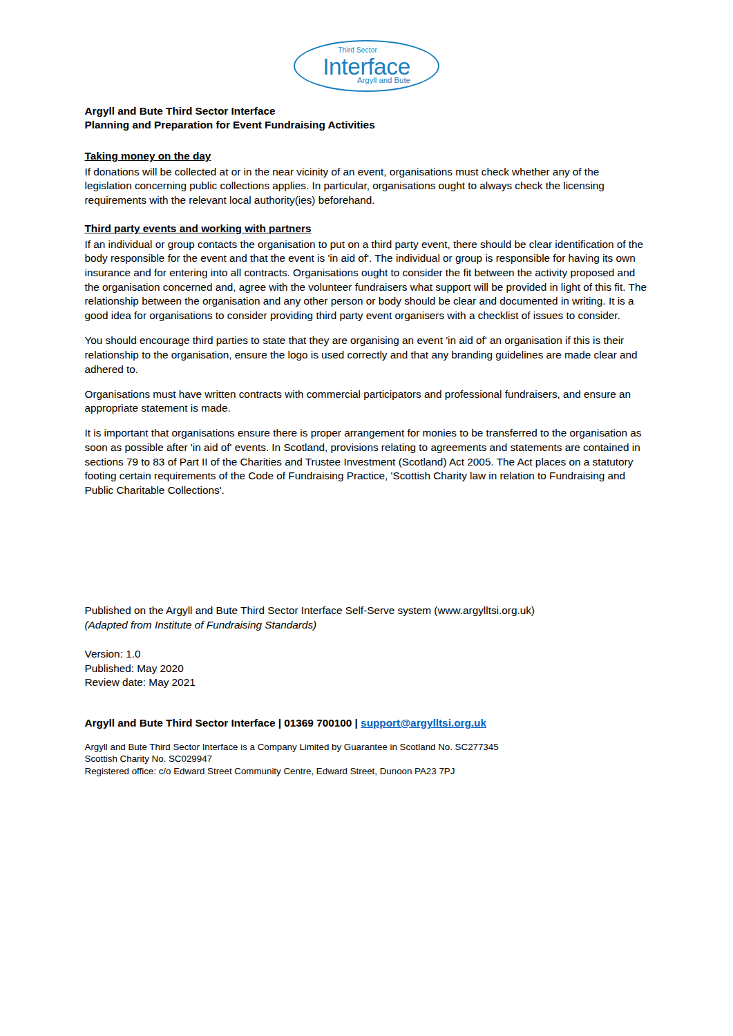Third Sector
Interface
Argyll and Bute
Argyll and Bute Third Sector Interface
Planning and Preparation for Event Fundraising Activities
Taking money on the day
If donations will be collected at or in the near vicinity of an event, organisations must check whether any of the legislation concerning public collections applies. In particular, organisations ought to always check the licensing requirements with the relevant local authority(ies) beforehand.
Third party events and working with partners
If an individual or group contacts the organisation to put on a third party event, there should be clear identification of the body responsible for the event and that the event is 'in aid of'. The individual or group is responsible for having its own insurance and for entering into all contracts. Organisations ought to consider the fit between the activity proposed and the organisation concerned and, agree with the volunteer fundraisers what support will be provided in light of this fit. The relationship between the organisation and any other person or body should be clear and documented in writing. It is a good idea for organisations to consider providing third party event organisers with a checklist of issues to consider.
You should encourage third parties to state that they are organising an event 'in aid of' an organisation if this is their relationship to the organisation, ensure the logo is used correctly and that any branding guidelines are made clear and adhered to.
Organisations must have written contracts with commercial participators and professional fundraisers, and ensure an appropriate statement is made.
It is important that organisations ensure there is proper arrangement for monies to be transferred to the organisation as soon as possible after 'in aid of' events. In Scotland, provisions relating to agreements and statements are contained in sections 79 to 83 of Part II of the Charities and Trustee Investment (Scotland) Act 2005. The Act places on a statutory footing certain requirements of the Code of Fundraising Practice, 'Scottish Charity law in relation to Fundraising and Public Charitable Collections'.
Published on the Argyll and Bute Third Sector Interface Self-Serve system (www.argylltsi.org.uk)
(Adapted from Institute of Fundraising Standards)
Version: 1.0
Published: May 2020
Review date: May 2021
Argyll and Bute Third Sector Interface | 01369 700100 | support@argylltsi.org.uk
Argyll and Bute Third Sector Interface is a Company Limited by Guarantee in Scotland No. SC277345
Scottish Charity No. SC029947
Registered office: c/o Edward Street Community Centre, Edward Street, Dunoon PA23 7PJ